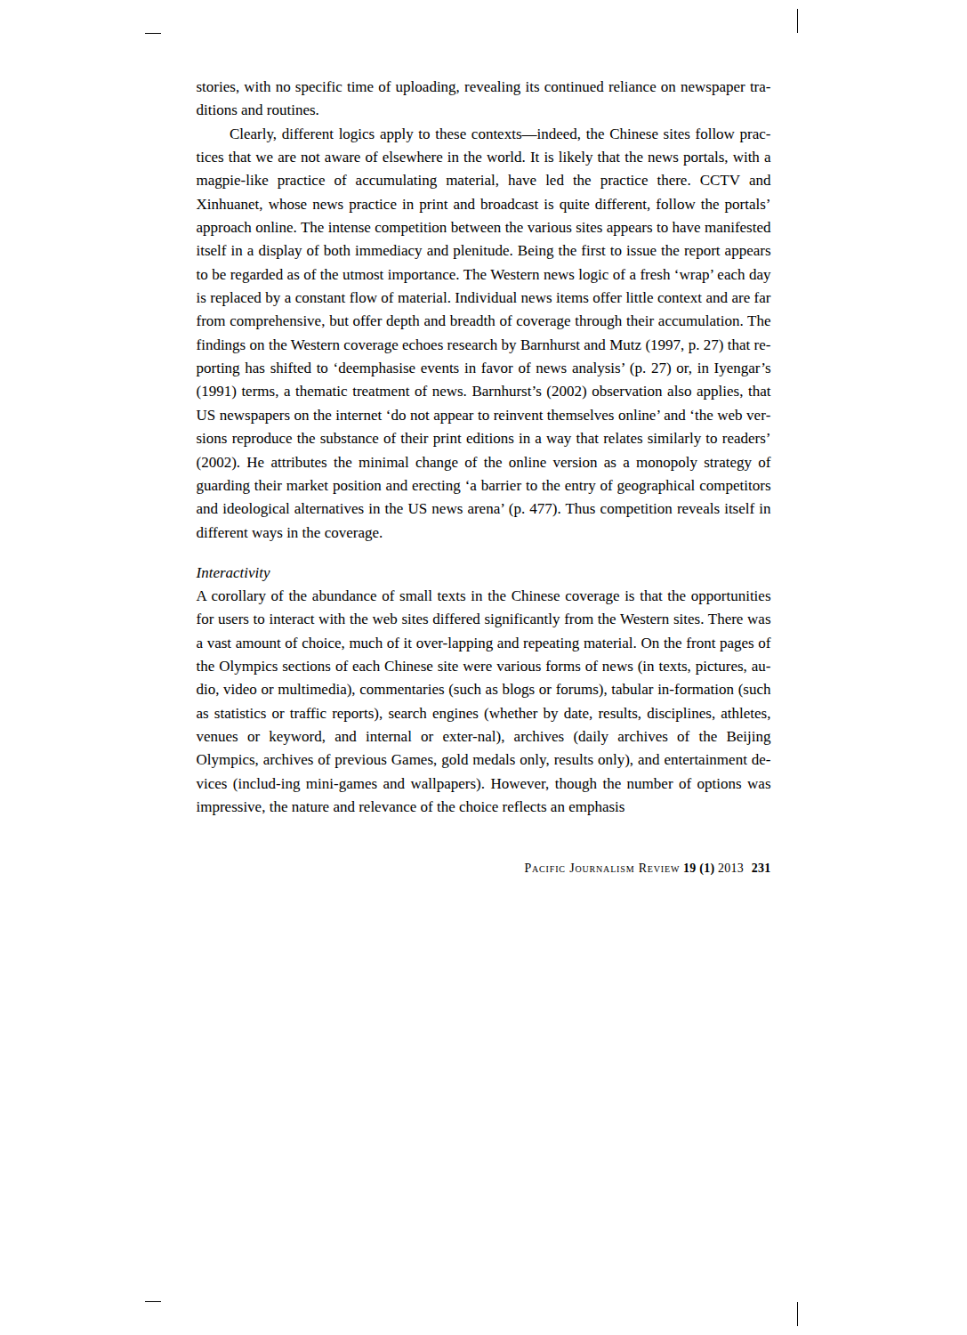stories, with no specific time of uploading, revealing its continued reliance on newspaper traditions and routines.
Clearly, different logics apply to these contexts—indeed, the Chinese sites follow practices that we are not aware of elsewhere in the world. It is likely that the news portals, with a magpie-like practice of accumulating material, have led the practice there. CCTV and Xinhuanet, whose news practice in print and broadcast is quite different, follow the portals’ approach online. The intense competition between the various sites appears to have manifested itself in a display of both immediacy and plenitude. Being the first to issue the report appears to be regarded as of the utmost importance. The Western news logic of a fresh ‘wrap’ each day is replaced by a constant flow of material. Individual news items offer little context and are far from comprehensive, but offer depth and breadth of coverage through their accumulation. The findings on the Western coverage echoes research by Barnhurst and Mutz (1997, p. 27) that reporting has shifted to ‘deemphasise events in favor of news analysis’ (p. 27) or, in Iyengar’s (1991) terms, a thematic treatment of news. Barnhurst’s (2002) observation also applies, that US newspapers on the internet ‘do not appear to reinvent themselves online’ and ‘the web versions reproduce the substance of their print editions in a way that relates similarly to readers’ (2002). He attributes the minimal change of the online version as a monopoly strategy of guarding their market position and erecting ‘a barrier to the entry of geographical competitors and ideological alternatives in the US news arena’ (p. 477). Thus competition reveals itself in different ways in the coverage.
Interactivity
A corollary of the abundance of small texts in the Chinese coverage is that the opportunities for users to interact with the web sites differed significantly from the Western sites. There was a vast amount of choice, much of it over-lapping and repeating material. On the front pages of the Olympics sections of each Chinese site were various forms of news (in texts, pictures, audio, video or multimedia), commentaries (such as blogs or forums), tabular in-formation (such as statistics or traffic reports), search engines (whether by date, results, disciplines, athletes, venues or keyword, and internal or exter-nal), archives (daily archives of the Beijing Olympics, archives of previous Games, gold medals only, results only), and entertainment devices (includ-ing mini-games and wallpapers). However, though the number of options was impressive, the nature and relevance of the choice reflects an emphasis
Pacific Journalism Review 19 (1) 2013 231